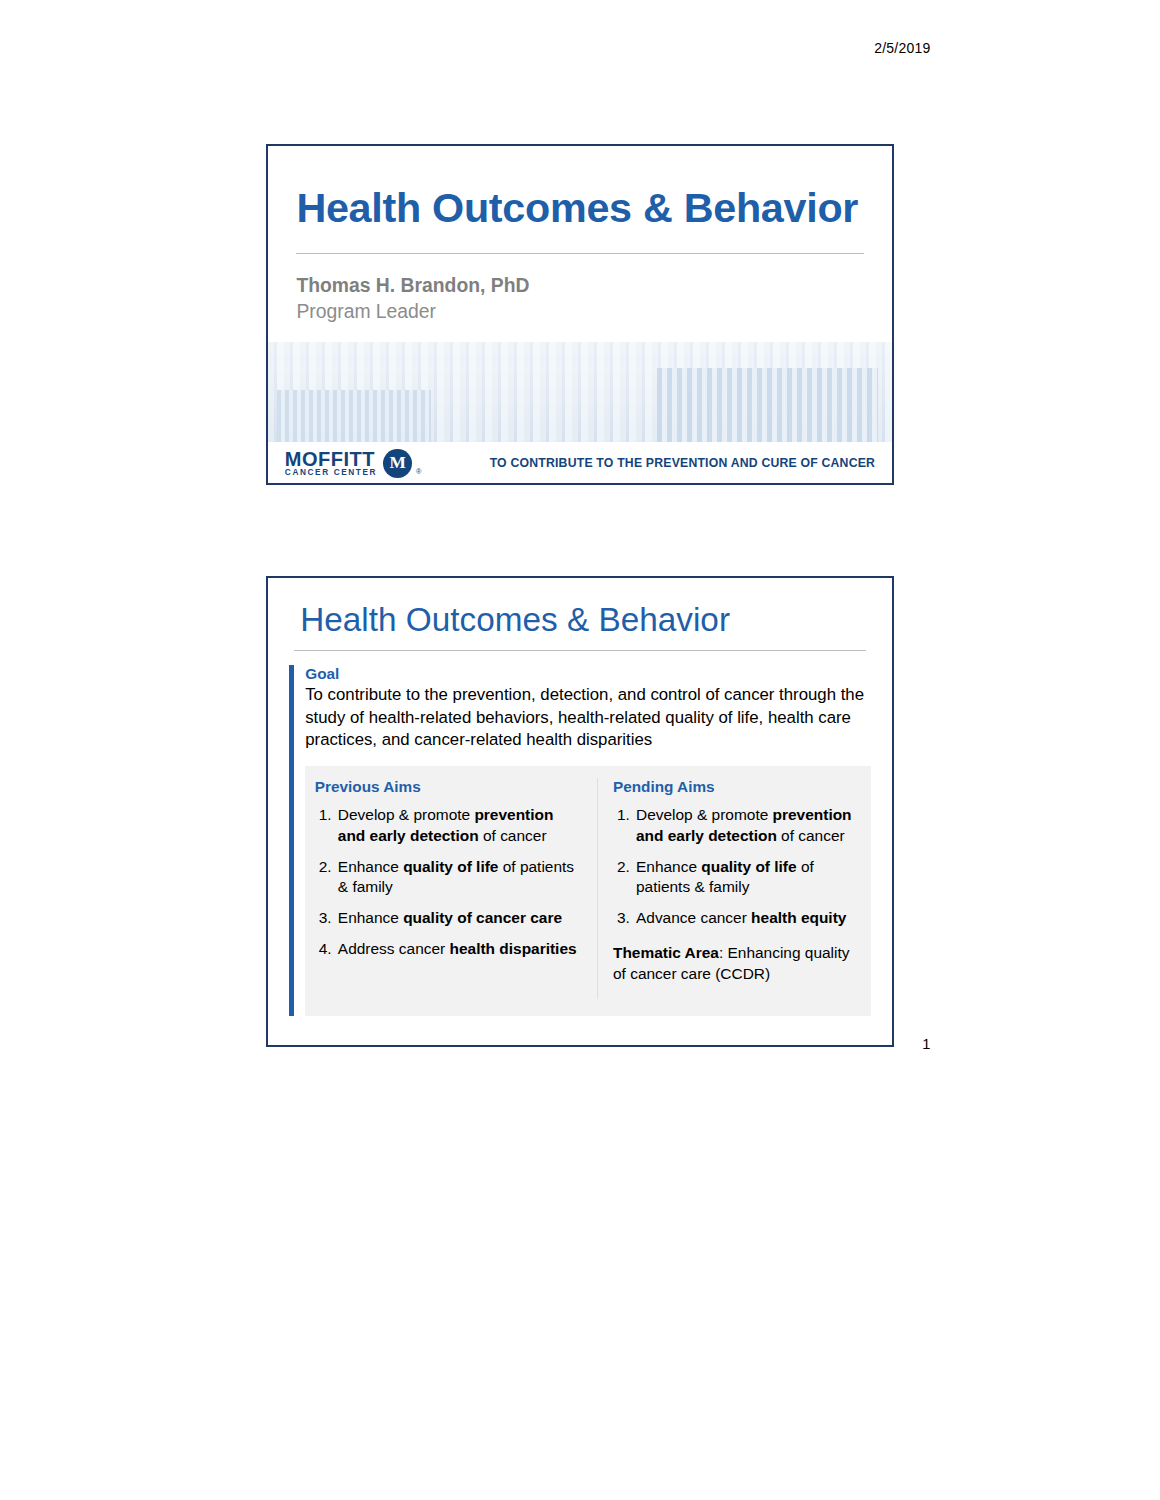2/5/2019
Health Outcomes & Behavior
Thomas H. Brandon, PhD Program Leader
MOFFITT CANCER CENTER M ®
TO CONTRIBUTE TO THE PREVENTION AND CURE OF CANCER
Health Outcomes & Behavior
Goal
To contribute to the prevention, detection, and control of cancer through the study of health-related behaviors, health-related quality of life, health care practices, and cancer-related health disparities
Previous Aims
Develop & promote prevention and early detection of cancer
Enhance quality of life of patients & family
Enhance quality of cancer care
Address cancer health disparities
Pending Aims
Develop & promote prevention and early detection of cancer
Enhance quality of life of patients & family
Advance cancer health equity
Thematic Area: Enhancing quality of cancer care (CCDR)
1